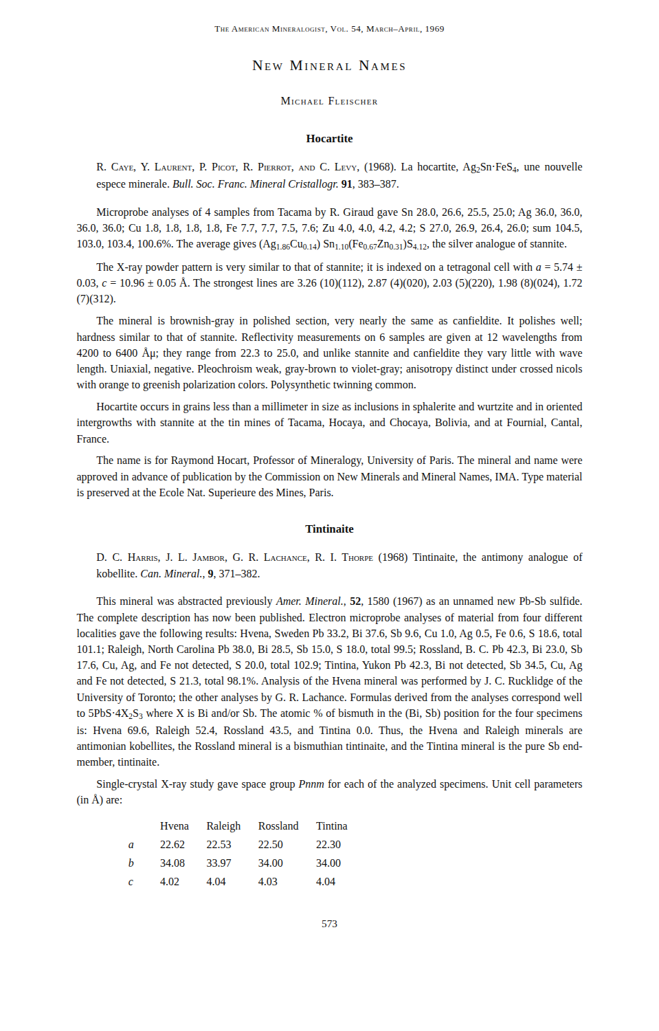The American Mineralogist, Vol. 54, March–April, 1969
New Mineral Names
Michael Fleischer
Hocartite
R. Caye, Y. Laurent, P. Picot, R. Pierrot, and C. Levy, (1968). La hocartite, Ag2Sn·FeS4, une nouvelle espece minerale. Bull. Soc. Franc. Mineral Cristallogr. 91, 383–387.
Microprobe analyses of 4 samples from Tacama by R. Giraud gave Sn 28.0, 26.6, 25.5, 25.0; Ag 36.0, 36.0, 36.0, 36.0; Cu 1.8, 1.8, 1.8, 1.8, Fe 7.7, 7.7, 7.5, 7.6; Zu 4.0, 4.0, 4.2, 4.2; S 27.0, 26.9, 26.4, 26.0; sum 104.5, 103.0, 103.4, 100.6%. The average gives (Ag1.86Cu0.14) Sn1.10(Fe0.67Zn0.31)S4.12, the silver analogue of stannite.
The X-ray powder pattern is very similar to that of stannite; it is indexed on a tetragonal cell with a = 5.74 ± 0.03, c = 10.96 ± 0.05 Å. The strongest lines are 3.26 (10)(112), 2.87 (4)(020), 2.03 (5)(220), 1.98 (8)(024), 1.72 (7)(312).
The mineral is brownish-gray in polished section, very nearly the same as canfieldite. It polishes well; hardness similar to that of stannite. Reflectivity measurements on 6 samples are given at 12 wavelengths from 4200 to 6400 Åμ; they range from 22.3 to 25.0, and unlike stannite and canfieldite they vary little with wave length. Uniaxial, negative. Pleochroism weak, gray-brown to violet-gray; anisotropy distinct under crossed nicols with orange to greenish polarization colors. Polysynthetic twinning common.
Hocartite occurs in grains less than a millimeter in size as inclusions in sphalerite and wurtzite and in oriented intergrowths with stannite at the tin mines of Tacama, Hocaya, and Chocaya, Bolivia, and at Fournial, Cantal, France.
The name is for Raymond Hocart, Professor of Mineralogy, University of Paris. The mineral and name were approved in advance of publication by the Commission on New Minerals and Mineral Names, IMA. Type material is preserved at the Ecole Nat. Superieure des Mines, Paris.
Tintinaite
D. C. Harris, J. L. Jambor, G. R. Lachance, R. I. Thorpe (1968) Tintinaite, the antimony analogue of kobellite. Can. Mineral., 9, 371–382.
This mineral was abstracted previously Amer. Mineral., 52, 1580 (1967) as an unnamed new Pb-Sb sulfide. The complete description has now been published. Electron microprobe analyses of material from four different localities gave the following results: Hvena, Sweden Pb 33.2, Bi 37.6, Sb 9.6, Cu 1.0, Ag 0.5, Fe 0.6, S 18.6, total 101.1; Raleigh, North Carolina Pb 38.0, Bi 28.5, Sb 15.0, S 18.0, total 99.5; Rossland, B. C. Pb 42.3, Bi 23.0, Sb 17.6, Cu, Ag, and Fe not detected, S 20.0, total 102.9; Tintina, Yukon Pb 42.3, Bi not detected, Sb 34.5, Cu, Ag and Fe not detected, S 21.3, total 98.1%. Analysis of the Hvena mineral was performed by J. C. Rucklidge of the University of Toronto; the other analyses by G. R. Lachance. Formulas derived from the analyses correspond well to 5PbS·4X2S3 where X is Bi and/or Sb. The atomic % of bismuth in the (Bi, Sb) position for the four specimens is: Hvena 69.6, Raleigh 52.4, Rossland 43.5, and Tintina 0.0. Thus, the Hvena and Raleigh minerals are antimonian kobellites, the Rossland mineral is a bismuthian tintinaite, and the Tintina mineral is the pure Sb end-member, tintinaite.
Single-crystal X-ray study gave space group Pnnm for each of the analyzed specimens. Unit cell parameters (in Å) are:
| | Hvena | Raleigh | Rossland | Tintina |
| a | 22.62 | 22.53 | 22.50 | 22.30 |
| b | 34.08 | 33.97 | 34.00 | 34.00 |
| c | 4.02 | 4.04 | 4.03 | 4.04 |
573